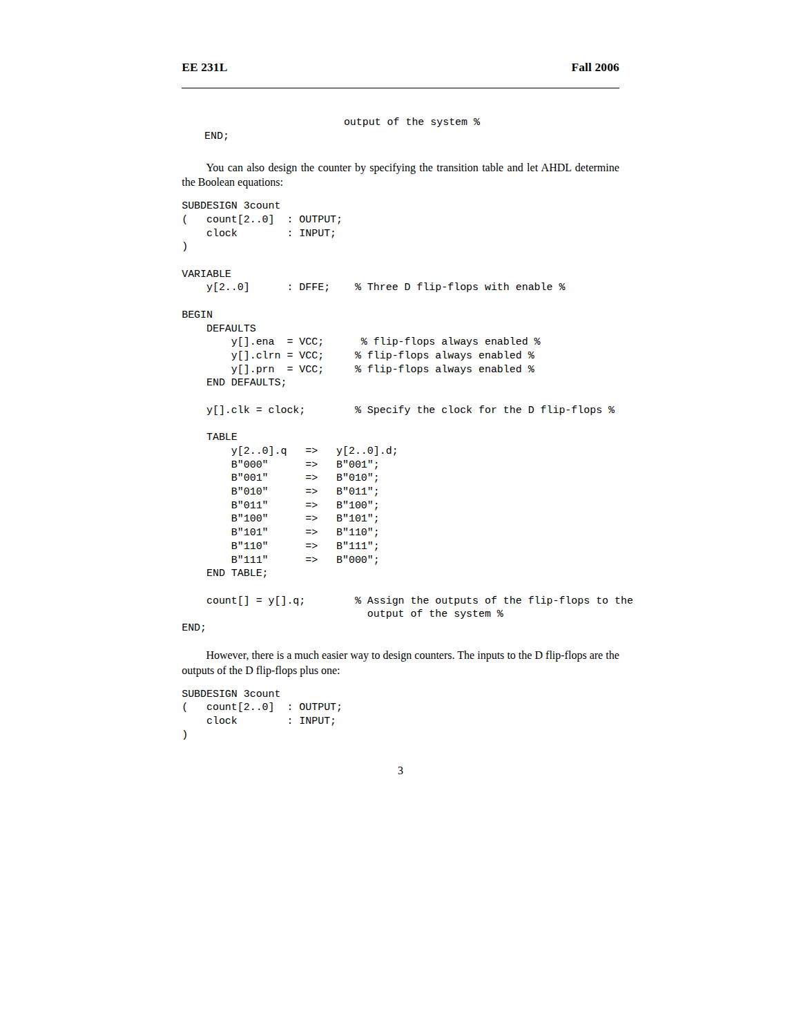EE 231L Fall 2006
output of the system %
END;
You can also design the counter by specifying the transition table and let AHDL determine the Boolean equations:
SUBDESIGN 3count
(   count[2..0]  : OUTPUT;
    clock        : INPUT;
)

VARIABLE
    y[2..0]      : DFFE;    % Three D flip-flops with enable %

BEGIN
    DEFAULTS
        y[].ena  = VCC;      % flip-flops always enabled %
        y[].clrn = VCC;     % flip-flops always enabled %
        y[].prn  = VCC;     % flip-flops always enabled %
    END DEFAULTS;

    y[].clk = clock;        % Specify the clock for the D flip-flops %

    TABLE
        y[2..0].q   =>   y[2..0].d;
        B"000"      =>   B"001";
        B"001"      =>   B"010";
        B"010"      =>   B"011";
        B"011"      =>   B"100";
        B"100"      =>   B"101";
        B"101"      =>   B"110";
        B"110"      =>   B"111";
        B"111"      =>   B"000";
    END TABLE;

    count[] = y[].q;        % Assign the outputs of the flip-flops to the
                              output of the system %
END;
However, there is a much easier way to design counters. The inputs to the D flip-flops are the outputs of the D flip-flops plus one:
SUBDESIGN 3count
(   count[2..0]  : OUTPUT;
    clock        : INPUT;
)
3